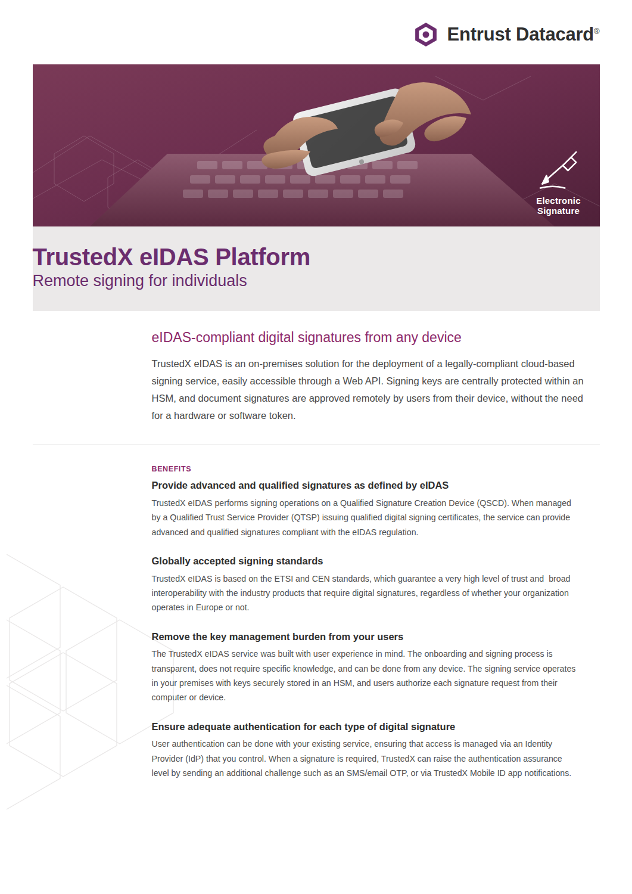Entrust Datacard®
Electronic Signature
TrustedX eIDAS Platform
Remote signing for individuals
eIDAS-compliant digital signatures from any device
TrustedX eIDAS is an on-premises solution for the deployment of a legally-compliant cloud-based signing service, easily accessible through a Web API. Signing keys are centrally protected within an HSM, and document signatures are approved remotely by users from their device, without the need for a hardware or software token.
Benefits
Provide advanced and qualified signatures as defined by eIDAS
TrustedX eIDAS performs signing operations on a Qualified Signature Creation Device (QSCD). When managed by a Qualified Trust Service Provider (QTSP) issuing qualified digital signing certificates, the service can provide advanced and qualified signatures compliant with the eIDAS regulation.
Globally accepted signing standards
TrustedX eIDAS is based on the ETSI and CEN standards, which guarantee a very high level of trust and broad interoperability with the industry products that require digital signatures, regardless of whether your organization operates in Europe or not.
Remove the key management burden from your users
The TrustedX eIDAS service was built with user experience in mind. The onboarding and signing process is transparent, does not require specific knowledge, and can be done from any device. The signing service operates in your premises with keys securely stored in an HSM, and users authorize each signature request from their computer or device.
Ensure adequate authentication for each type of digital signature
User authentication can be done with your existing service, ensuring that access is managed via an Identity Provider (IdP) that you control. When a signature is required, TrustedX can raise the authentication assurance level by sending an additional challenge such as an SMS/email OTP, or via TrustedX Mobile ID app notifications.